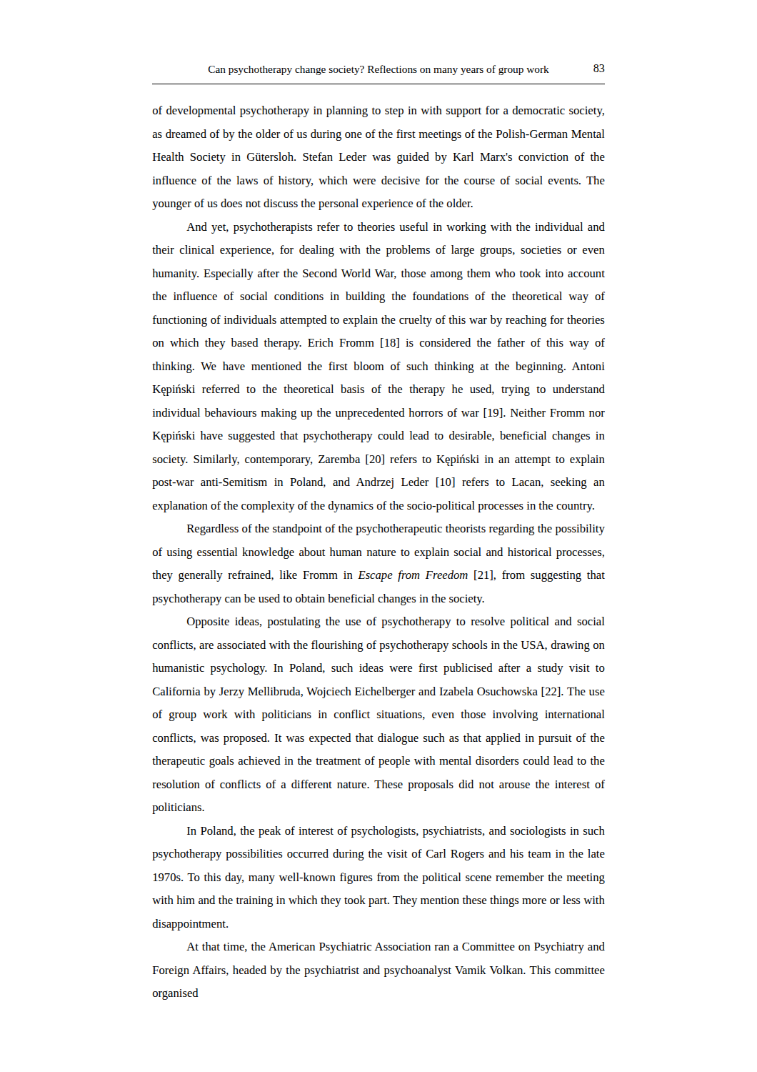Can psychotherapy change society? Reflections on many years of group work 83
of developmental psychotherapy in planning to step in with support for a democratic society, as dreamed of by the older of us during one of the first meetings of the Polish-German Mental Health Society in Gütersloh. Stefan Leder was guided by Karl Marx's conviction of the influence of the laws of history, which were decisive for the course of social events. The younger of us does not discuss the personal experience of the older.
And yet, psychotherapists refer to theories useful in working with the individual and their clinical experience, for dealing with the problems of large groups, societies or even humanity. Especially after the Second World War, those among them who took into account the influence of social conditions in building the foundations of the theoretical way of functioning of individuals attempted to explain the cruelty of this war by reaching for theories on which they based therapy. Erich Fromm [18] is considered the father of this way of thinking. We have mentioned the first bloom of such thinking at the beginning. Antoni Kępiński referred to the theoretical basis of the therapy he used, trying to understand individual behaviours making up the unprecedented horrors of war [19]. Neither Fromm nor Kępiński have suggested that psychotherapy could lead to desirable, beneficial changes in society. Similarly, contemporary, Zaremba [20] refers to Kępiński in an attempt to explain post-war anti-Semitism in Poland, and Andrzej Leder [10] refers to Lacan, seeking an explanation of the complexity of the dynamics of the socio-political processes in the country.
Regardless of the standpoint of the psychotherapeutic theorists regarding the possibility of using essential knowledge about human nature to explain social and historical processes, they generally refrained, like Fromm in Escape from Freedom [21], from suggesting that psychotherapy can be used to obtain beneficial changes in the society.
Opposite ideas, postulating the use of psychotherapy to resolve political and social conflicts, are associated with the flourishing of psychotherapy schools in the USA, drawing on humanistic psychology. In Poland, such ideas were first publicised after a study visit to California by Jerzy Mellibruda, Wojciech Eichelberger and Izabela Osuchowska [22]. The use of group work with politicians in conflict situations, even those involving international conflicts, was proposed. It was expected that dialogue such as that applied in pursuit of the therapeutic goals achieved in the treatment of people with mental disorders could lead to the resolution of conflicts of a different nature. These proposals did not arouse the interest of politicians.
In Poland, the peak of interest of psychologists, psychiatrists, and sociologists in such psychotherapy possibilities occurred during the visit of Carl Rogers and his team in the late 1970s. To this day, many well-known figures from the political scene remember the meeting with him and the training in which they took part. They mention these things more or less with disappointment.
At that time, the American Psychiatric Association ran a Committee on Psychiatry and Foreign Affairs, headed by the psychiatrist and psychoanalyst Vamik Volkan. This committee organised